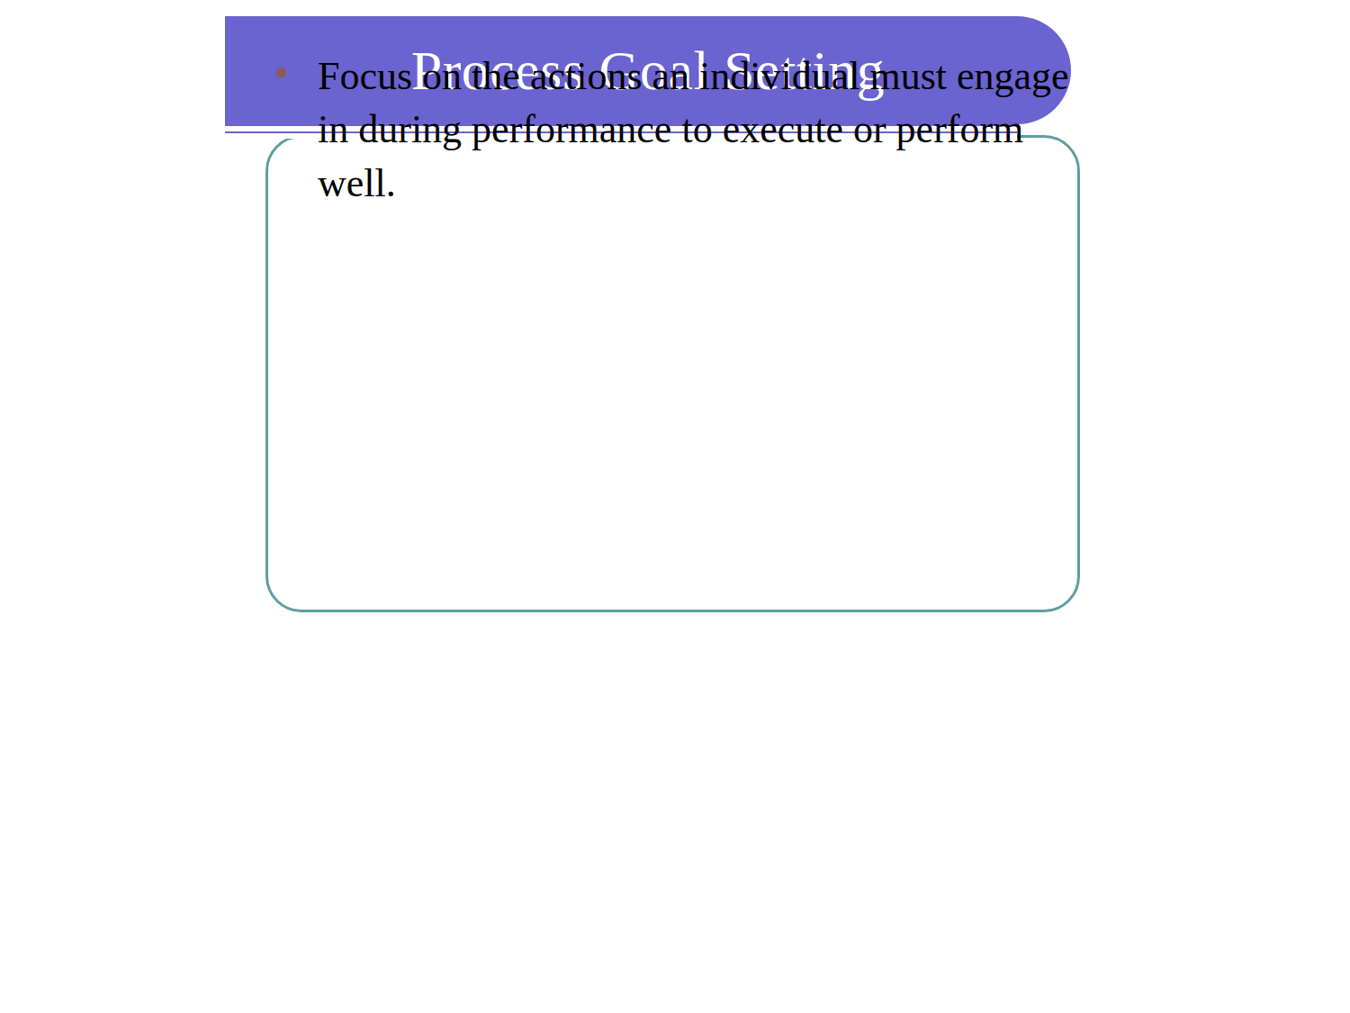Process Goal Setting
Focus on the actions an individual must engage in during performance to execute or perform well.